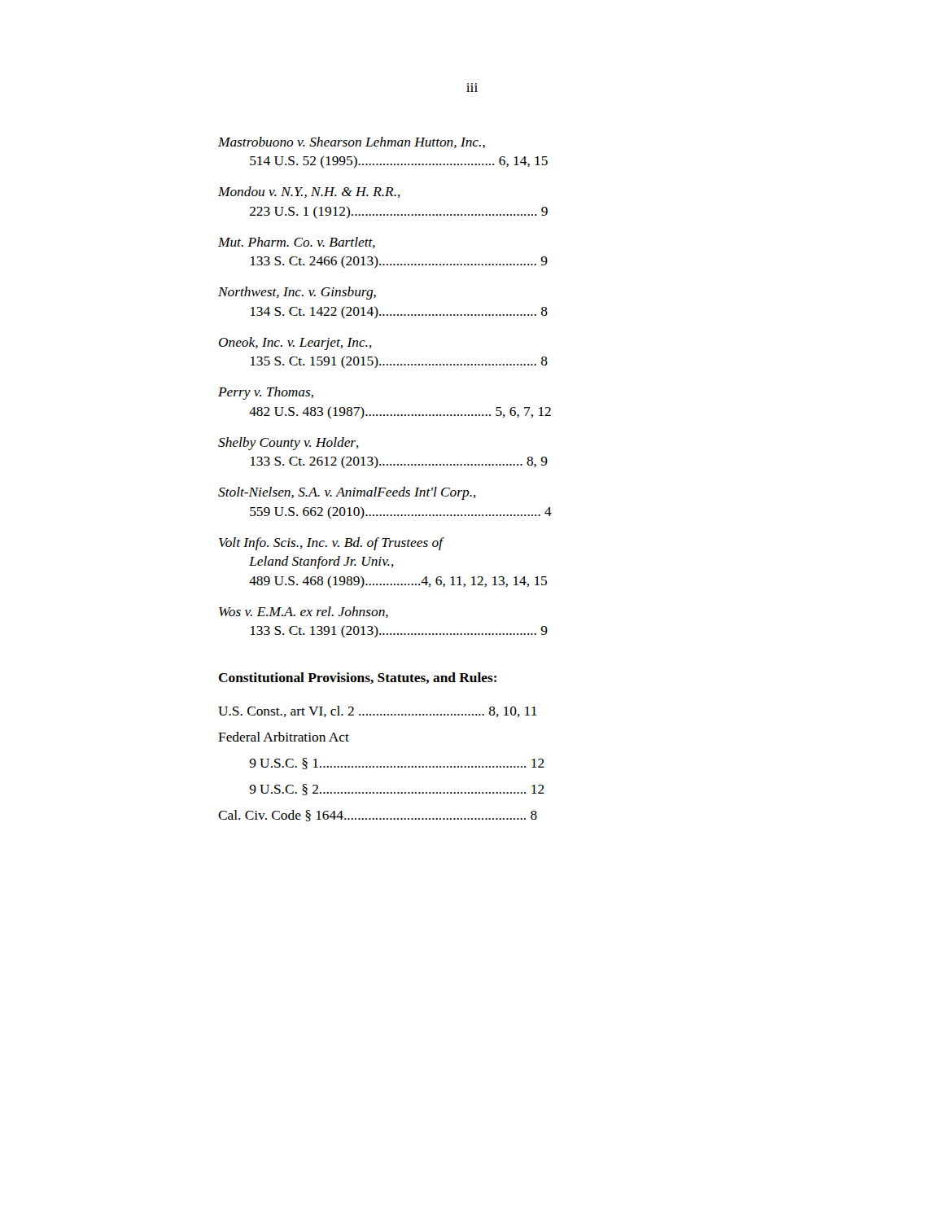iii
Mastrobuono v. Shearson Lehman Hutton, Inc., 514 U.S. 52 (1995)....................................... 6, 14, 15
Mondou v. N.Y., N.H. & H. R.R., 223 U.S. 1 (1912)..................................................... 9
Mut. Pharm. Co. v. Bartlett, 133 S. Ct. 2466 (2013)............................................. 9
Northwest, Inc. v. Ginsburg, 134 S. Ct. 1422 (2014)............................................. 8
Oneok, Inc. v. Learjet, Inc., 135 S. Ct. 1591 (2015)............................................. 8
Perry v. Thomas, 482 U.S. 483 (1987).................................... 5, 6, 7, 12
Shelby County v. Holder, 133 S. Ct. 2612 (2013)......................................... 8, 9
Stolt-Nielsen, S.A. v. AnimalFeeds Int'l Corp., 559 U.S. 662 (2010).................................................. 4
Volt Info. Scis., Inc. v. Bd. of Trustees of
Leland Stanford Jr. Univ., 489 U.S. 468 (1989)................ 4, 6, 11, 12, 13, 14, 15
Wos v. E.M.A. ex rel. Johnson, 133 S. Ct. 1391 (2013)............................................. 9
Constitutional Provisions, Statutes, and Rules:
U.S. Const., art VI, cl. 2 .................................... 8, 10, 11
Federal Arbitration Act
9 U.S.C. § 1........................................................... 12
9 U.S.C. § 2........................................................... 12
Cal. Civ. Code § 1644.................................................... 8